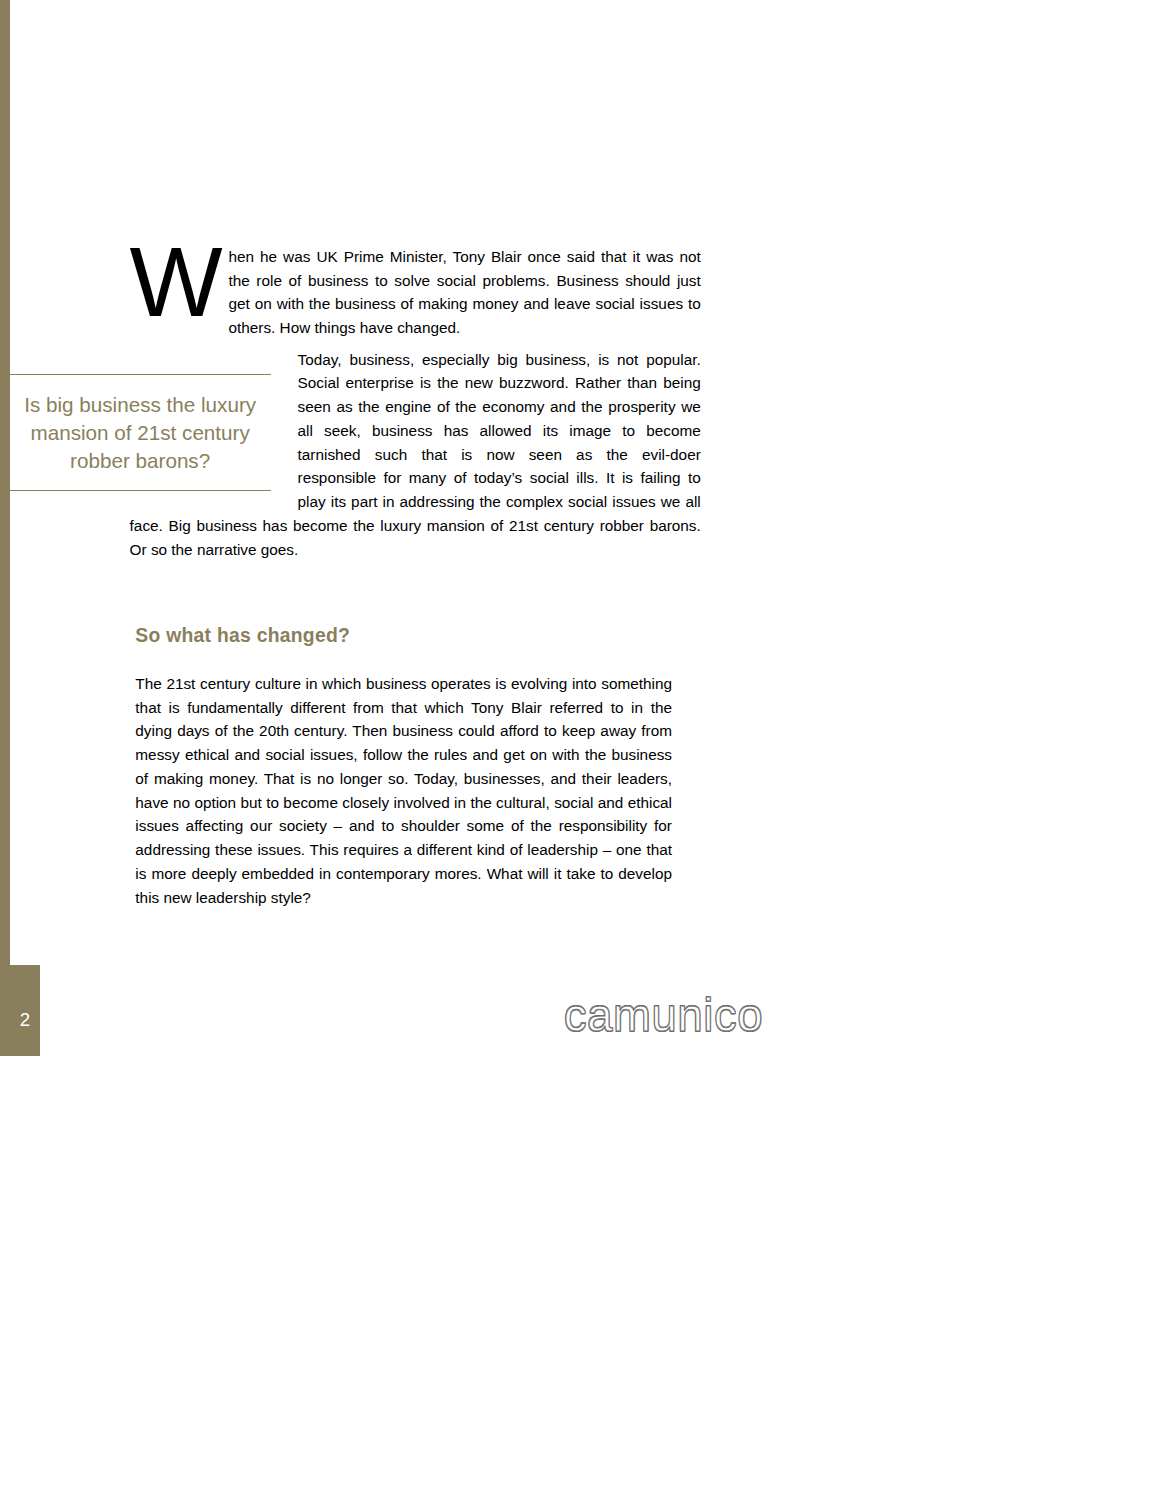When he was UK Prime Minister, Tony Blair once said that it was not the role of business to solve social problems. Business should just get on with the business of making money and leave social issues to others. How things have changed.
Is big business the luxury mansion of 21st century robber barons?
Today, business, especially big business, is not popular. Social enterprise is the new buzzword. Rather than being seen as the engine of the economy and the prosperity we all seek, business has allowed its image to become tarnished such that is now seen as the evil-doer responsible for many of today’s social ills. It is failing to play its part in addressing the complex social issues we all face. Big business has become the luxury mansion of 21st century robber barons. Or so the narrative goes.
So what has changed?
The 21st century culture in which business operates is evolving into something that is fundamentally different from that which Tony Blair referred to in the dying days of the 20th century. Then business could afford to keep away from messy ethical and social issues, follow the rules and get on with the business of making money. That is no longer so. Today, businesses, and their leaders, have no option but to become closely involved in the cultural, social and ethical issues affecting our society – and to shoulder some of the responsibility for addressing these issues. This requires a different kind of leadership – one that is more deeply embedded in contemporary mores. What will it take to develop this new leadership style?
2
camunico